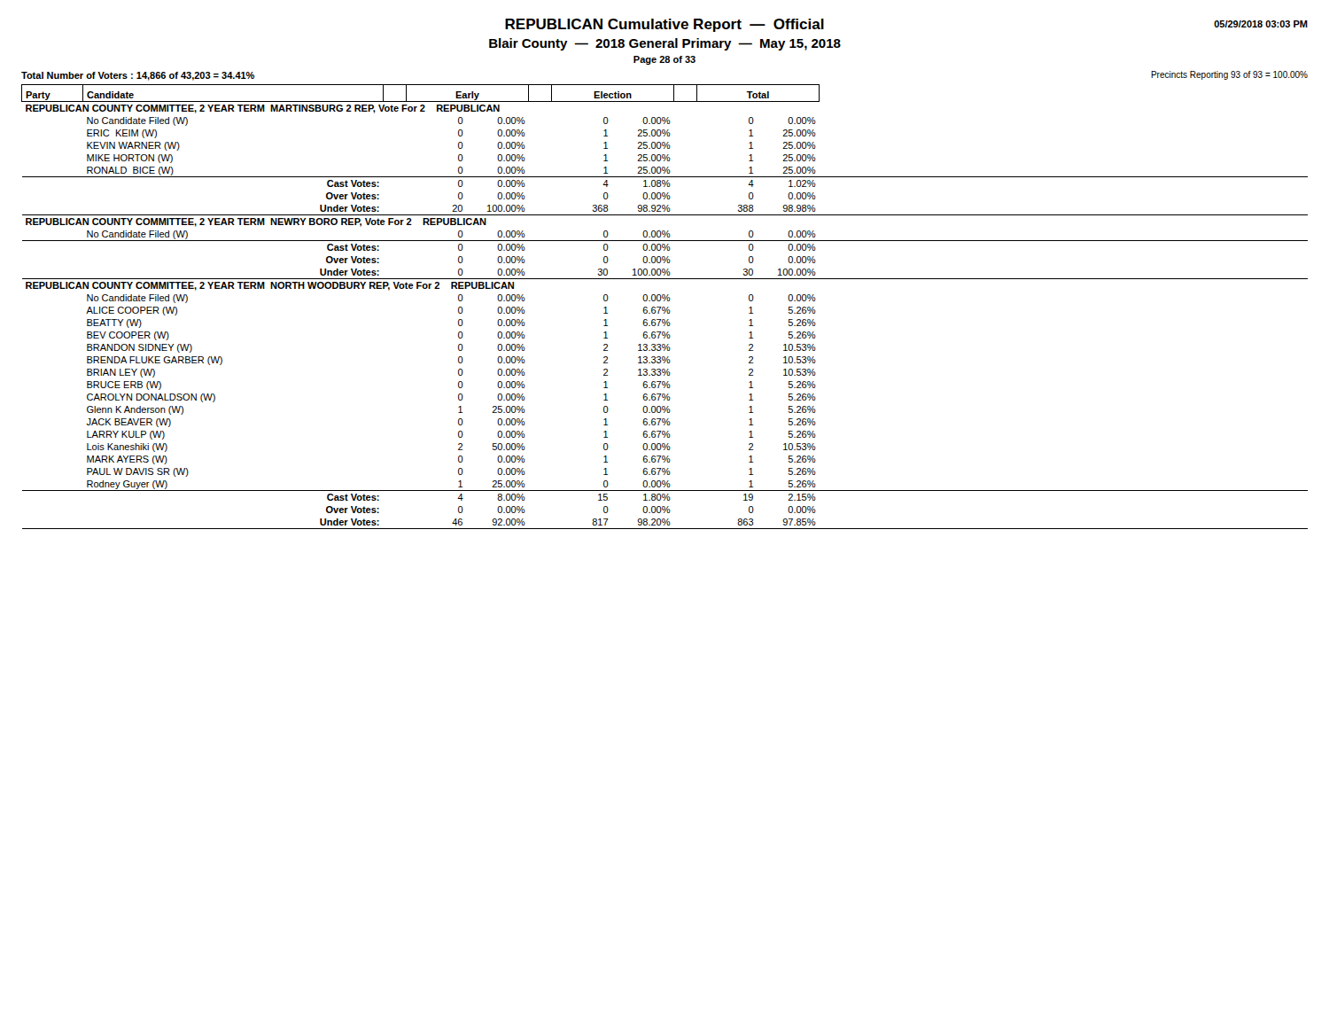REPUBLICAN Cumulative Report — Official
Blair County — 2018 General Primary — May 15, 2018
Page 28 of 33
05/29/2018 03:03 PM
Precincts Reporting 93 of 93 = 100.00%
Total Number of Voters : 14,866 of 43,203 = 34.41%
| Party | Candidate | | Early | | Election | | Total | |
| REPUBLICAN COUNTY COMMITTEE, 2 YEAR TERM MARTINSBURG 2 REP, Vote For 2 REPUBLICAN |
| | No Candidate Filed (W) | | 0 | 0.00% | | 0 | 0.00% | | 0 | 0.00% | |
| | ERIC KEIM (W) | | 0 | 0.00% | | 1 | 25.00% | | 1 | 25.00% | |
| | KEVIN WARNER (W) | | 0 | 0.00% | | 1 | 25.00% | | 1 | 25.00% | |
| | MIKE HORTON (W) | | 0 | 0.00% | | 1 | 25.00% | | 1 | 25.00% | |
| | RONALD BICE (W) | | 0 | 0.00% | | 1 | 25.00% | | 1 | 25.00% | |
| | Cast Votes: | | 0 | 0.00% | | 4 | 1.08% | | 4 | 1.02% | |
| | Over Votes: | | 0 | 0.00% | | 0 | 0.00% | | 0 | 0.00% | |
| | Under Votes: | | 20 | 100.00% | | 368 | 98.92% | | 388 | 98.98% | |
| REPUBLICAN COUNTY COMMITTEE, 2 YEAR TERM NEWRY BORO REP, Vote For 2 REPUBLICAN |
| | No Candidate Filed (W) | | 0 | 0.00% | | 0 | 0.00% | | 0 | 0.00% | |
| | Cast Votes: | | 0 | 0.00% | | 0 | 0.00% | | 0 | 0.00% | |
| | Over Votes: | | 0 | 0.00% | | 0 | 0.00% | | 0 | 0.00% | |
| | Under Votes: | | 0 | 0.00% | | 30 | 100.00% | | 30 | 100.00% | |
| REPUBLICAN COUNTY COMMITTEE, 2 YEAR TERM NORTH WOODBURY REP, Vote For 2 REPUBLICAN |
| | No Candidate Filed (W) | | 0 | 0.00% | | 0 | 0.00% | | 0 | 0.00% | |
| | ALICE COOPER (W) | | 0 | 0.00% | | 1 | 6.67% | | 1 | 5.26% | |
| | BEATTY (W) | | 0 | 0.00% | | 1 | 6.67% | | 1 | 5.26% | |
| | BEV COOPER (W) | | 0 | 0.00% | | 1 | 6.67% | | 1 | 5.26% | |
| | BRANDON SIDNEY (W) | | 0 | 0.00% | | 2 | 13.33% | | 2 | 10.53% | |
| | BRENDA FLUKE GARBER (W) | | 0 | 0.00% | | 2 | 13.33% | | 2 | 10.53% | |
| | BRIAN LEY (W) | | 0 | 0.00% | | 2 | 13.33% | | 2 | 10.53% | |
| | BRUCE ERB (W) | | 0 | 0.00% | | 1 | 6.67% | | 1 | 5.26% | |
| | CAROLYN DONALDSON (W) | | 0 | 0.00% | | 1 | 6.67% | | 1 | 5.26% | |
| | Glenn K Anderson (W) | | 1 | 25.00% | | 0 | 0.00% | | 1 | 5.26% | |
| | JACK BEAVER (W) | | 0 | 0.00% | | 1 | 6.67% | | 1 | 5.26% | |
| | LARRY KULP (W) | | 0 | 0.00% | | 1 | 6.67% | | 1 | 5.26% | |
| | Lois Kaneshiki (W) | | 2 | 50.00% | | 0 | 0.00% | | 2 | 10.53% | |
| | MARK AYERS (W) | | 0 | 0.00% | | 1 | 6.67% | | 1 | 5.26% | |
| | PAUL W DAVIS SR (W) | | 0 | 0.00% | | 1 | 6.67% | | 1 | 5.26% | |
| | Rodney Guyer (W) | | 1 | 25.00% | | 0 | 0.00% | | 1 | 5.26% | |
| | Cast Votes: | | 4 | 8.00% | | 15 | 1.80% | | 19 | 2.15% | |
| | Over Votes: | | 0 | 0.00% | | 0 | 0.00% | | 0 | 0.00% | |
| | Under Votes: | | 46 | 92.00% | | 817 | 98.20% | | 863 | 97.85% | |